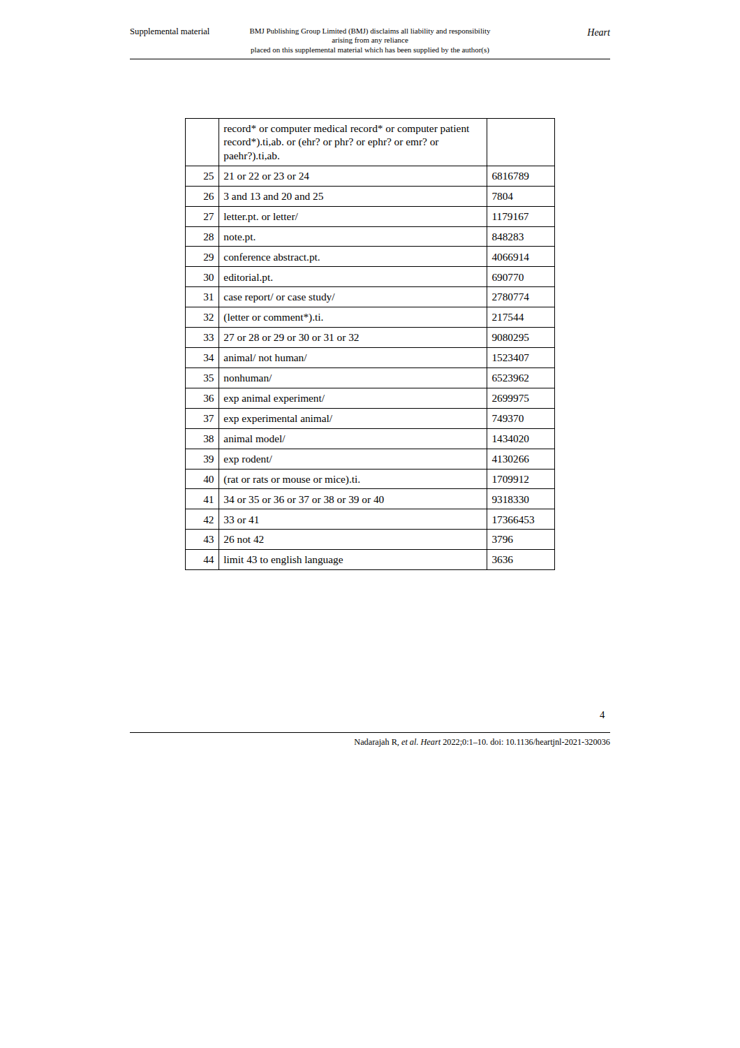Supplemental material
BMJ Publishing Group Limited (BMJ) disclaims all liability and responsibility arising from any reliance
placed on this supplemental material which has been supplied by the author(s)
Heart
| | record* or computer medical record* or computer patient record*).ti,ab. or (ehr? or phr? or ephr? or emr? or paehr?).ti,ab. | |
| 25 | 21 or 22 or 23 or 24 | 6816789 |
| 26 | 3 and 13 and 20 and 25 | 7804 |
| 27 | letter.pt. or letter/ | 1179167 |
| 28 | note.pt. | 848283 |
| 29 | conference abstract.pt. | 4066914 |
| 30 | editorial.pt. | 690770 |
| 31 | case report/ or case study/ | 2780774 |
| 32 | (letter or comment*).ti. | 217544 |
| 33 | 27 or 28 or 29 or 30 or 31 or 32 | 9080295 |
| 34 | animal/ not human/ | 1523407 |
| 35 | nonhuman/ | 6523962 |
| 36 | exp animal experiment/ | 2699975 |
| 37 | exp experimental animal/ | 749370 |
| 38 | animal model/ | 1434020 |
| 39 | exp rodent/ | 4130266 |
| 40 | (rat or rats or mouse or mice).ti. | 1709912 |
| 41 | 34 or 35 or 36 or 37 or 38 or 39 or 40 | 9318330 |
| 42 | 33 or 41 | 17366453 |
| 43 | 26 not 42 | 3796 |
| 44 | limit 43 to english language | 3636 |
4
Nadarajah R, et al. Heart 2022;0:1–10. doi: 10.1136/heartjnl-2021-320036